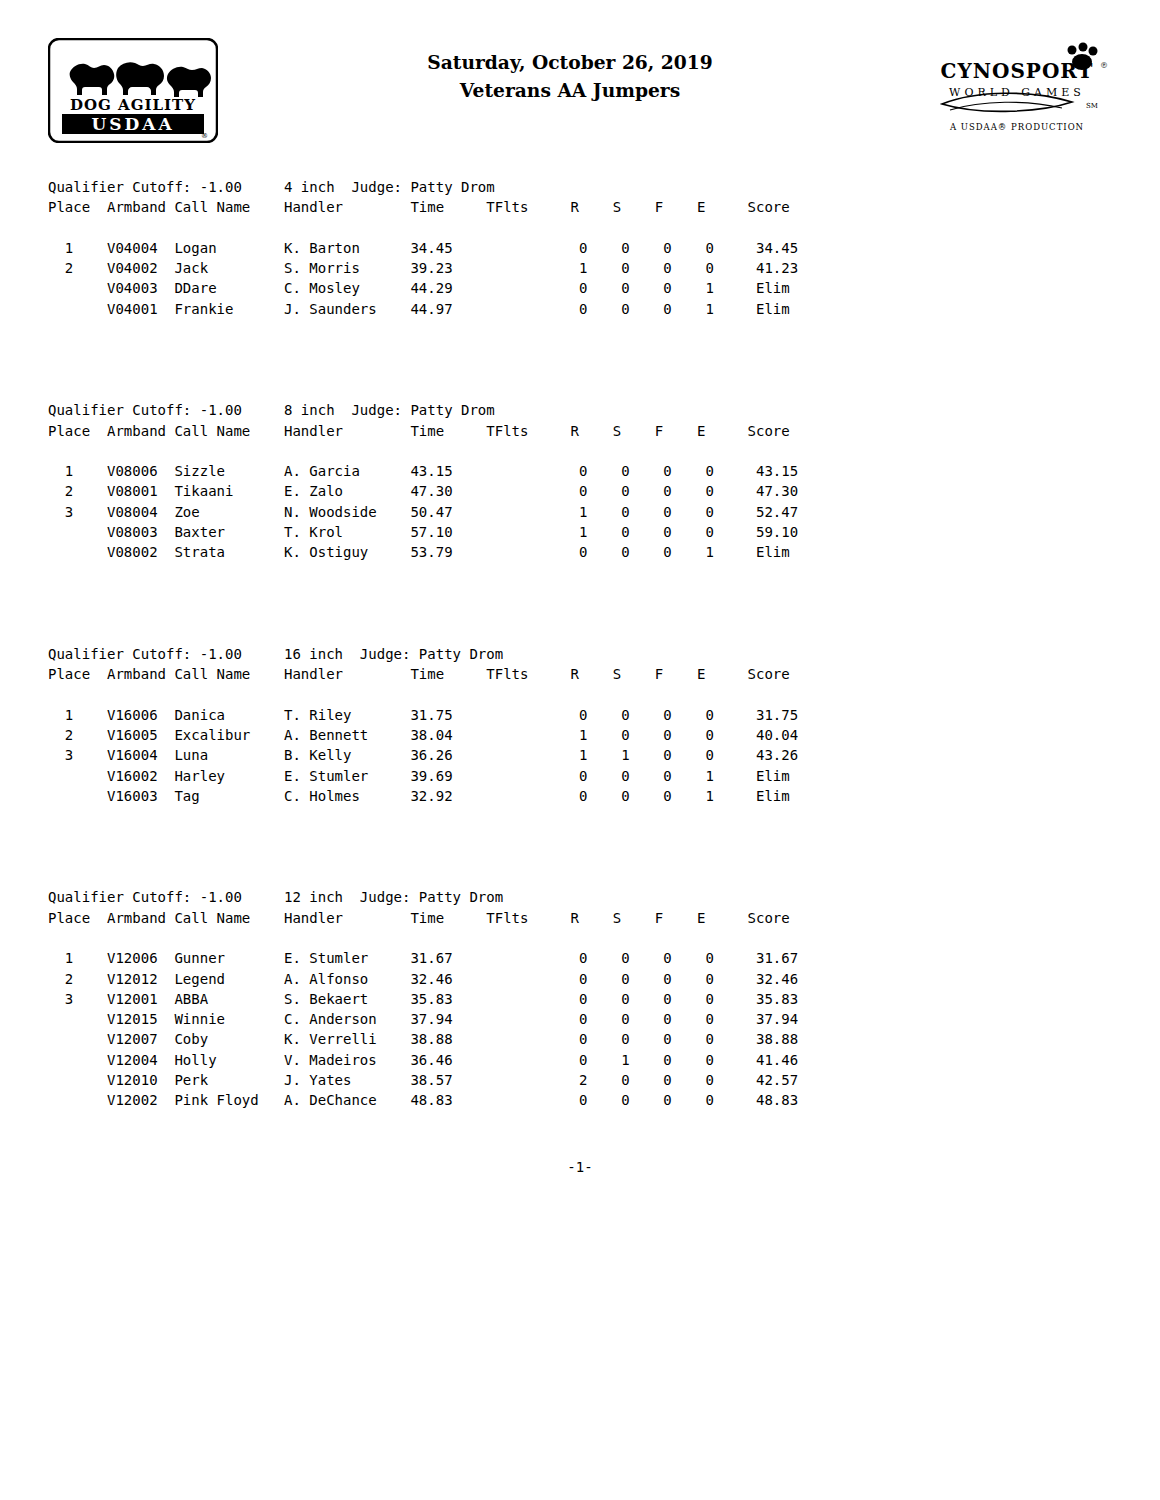DOG AGILITY USDAA ®
Saturday, October 26, 2019
Veterans AA Jumpers
CYNOSPORT ® WORLD GAMES A USDAA® PRODUCTION SM
Qualifier Cutoff: -1.00     4 inch  Judge: Patty Drom
Place  Armband Call Name    Handler        Time     TFlts     R    S    F    E     Score

  1    V04004  Logan        K. Barton      34.45               0    0    0    0     34.45
  2    V04002  Jack         S. Morris      39.23               1    0    0    0     41.23
       V04003  DDare        C. Mosley      44.29               0    0    0    1     Elim
       V04001  Frankie      J. Saunders    44.97               0    0    0    1     Elim




Qualifier Cutoff: -1.00     8 inch  Judge: Patty Drom
Place  Armband Call Name    Handler        Time     TFlts     R    S    F    E     Score

  1    V08006  Sizzle       A. Garcia      43.15               0    0    0    0     43.15
  2    V08001  Tikaani      E. Zalo        47.30               0    0    0    0     47.30
  3    V08004  Zoe          N. Woodside    50.47               1    0    0    0     52.47
       V08003  Baxter       T. Krol        57.10               1    0    0    0     59.10
       V08002  Strata       K. Ostiguy     53.79               0    0    0    1     Elim




Qualifier Cutoff: -1.00     16 inch  Judge: Patty Drom
Place  Armband Call Name    Handler        Time     TFlts     R    S    F    E     Score

  1    V16006  Danica       T. Riley       31.75               0    0    0    0     31.75
  2    V16005  Excalibur    A. Bennett     38.04               1    0    0    0     40.04
  3    V16004  Luna         B. Kelly       36.26               1    1    0    0     43.26
       V16002  Harley       E. Stumler     39.69               0    0    0    1     Elim
       V16003  Tag          C. Holmes      32.92               0    0    0    1     Elim




Qualifier Cutoff: -1.00     12 inch  Judge: Patty Drom
Place  Armband Call Name    Handler        Time     TFlts     R    S    F    E     Score

  1    V12006  Gunner       E. Stumler     31.67               0    0    0    0     31.67
  2    V12012  Legend       A. Alfonso     32.46               0    0    0    0     32.46
  3    V12001  ABBA         S. Bekaert     35.83               0    0    0    0     35.83
       V12015  Winnie       C. Anderson    37.94               0    0    0    0     37.94
       V12007  Coby         K. Verrelli    38.88               0    0    0    0     38.88
       V12004  Holly        V. Madeiros    36.46               0    1    0    0     41.46
       V12010  Perk         J. Yates       38.57               2    0    0    0     42.57
       V12002  Pink Floyd   A. DeChance    48.83               0    0    0    0     48.83
-1-